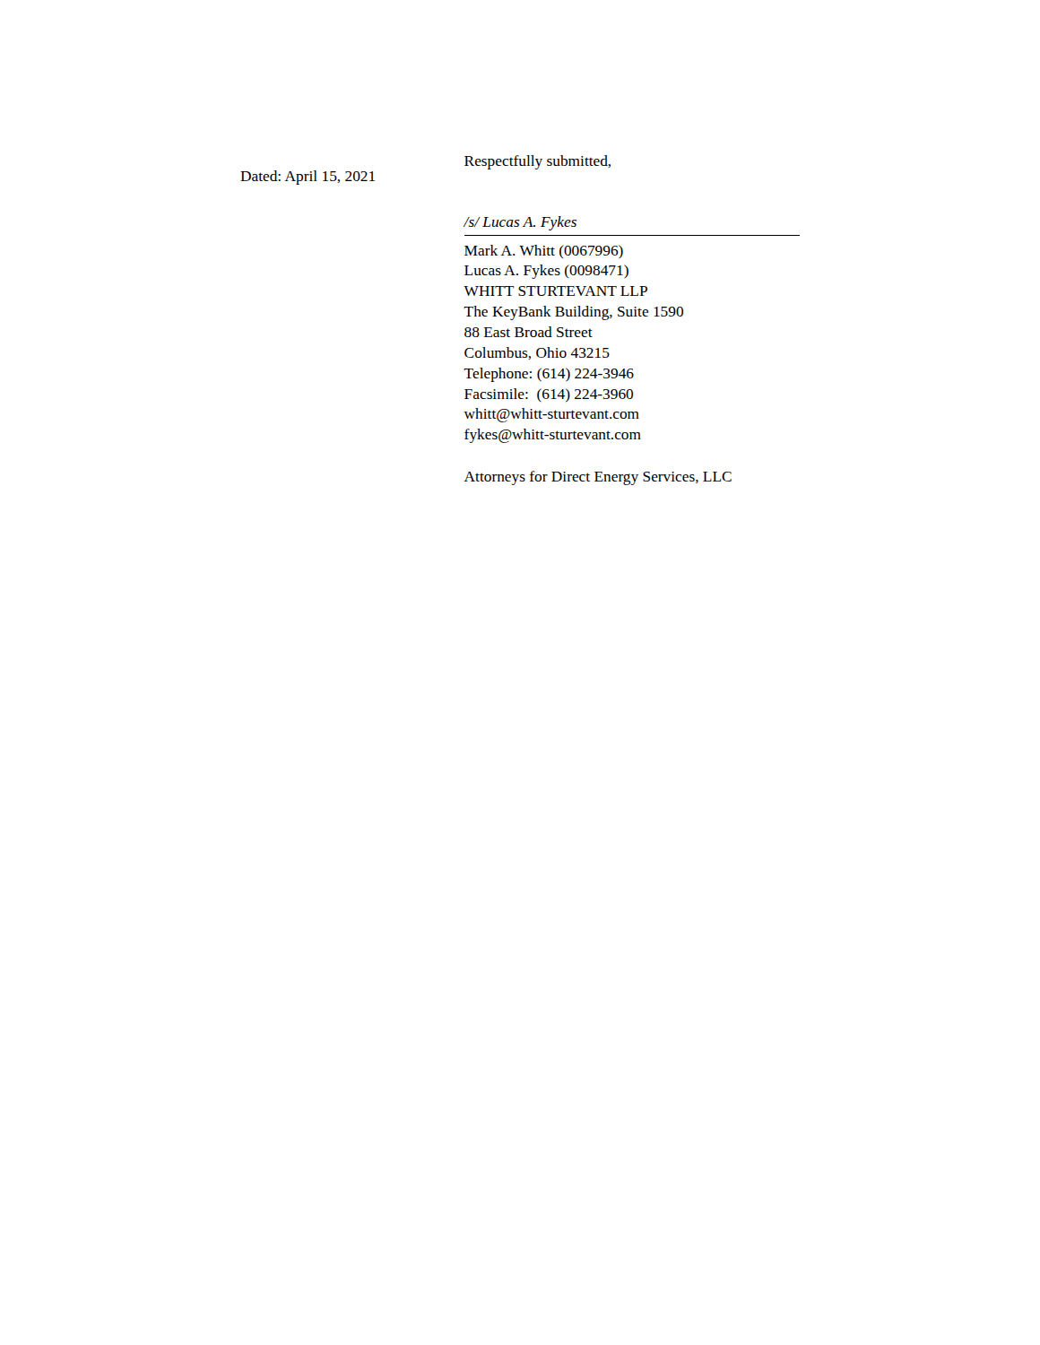| Dated: April 15, 2021 | Respectfully submitted, /s/ Lucas A. Fykes Mark A. Whitt (0067996) Lucas A. Fykes (0098471) WHITT STURTEVANT LLP The KeyBank Building, Suite 1590 88 East Broad Street Columbus, Ohio 43215 Telephone: (614) 224-3946 Facsimile: (614) 224-3960 whitt@whitt-sturtevant.com fykes@whitt-sturtevant.com Attorneys for Direct Energy Services, LLC |